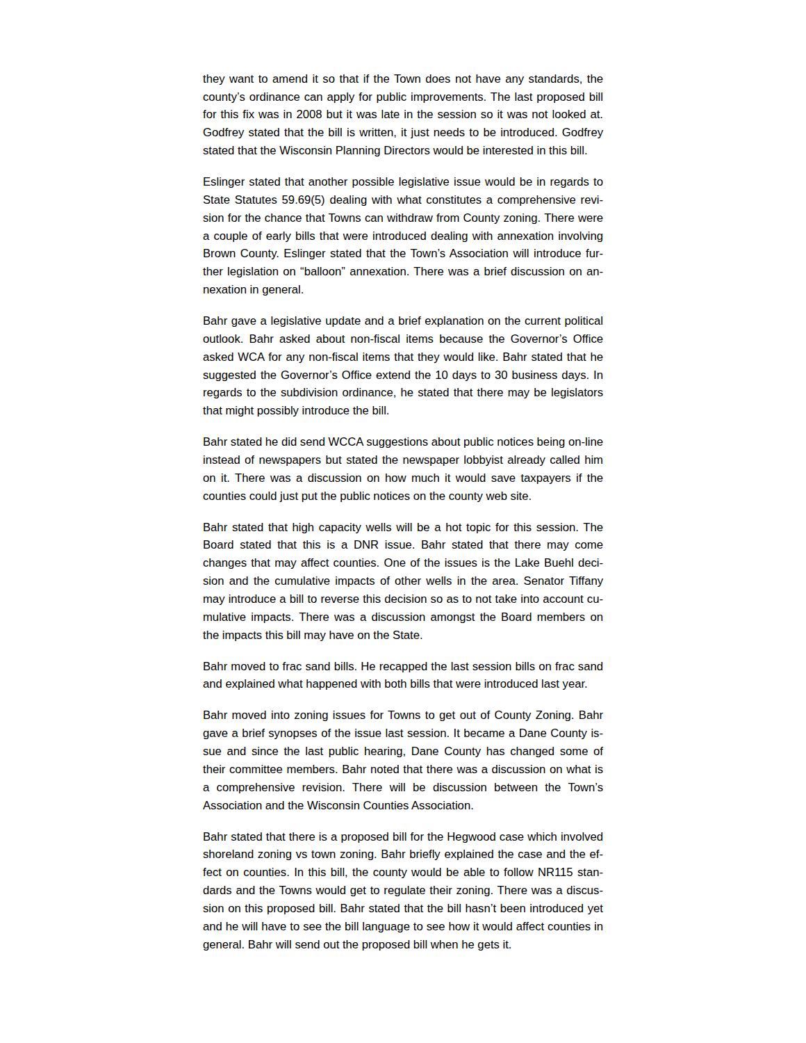they want to amend it so that if the Town does not have any standards, the county’s ordinance can apply for public improvements. The last proposed bill for this fix was in 2008 but it was late in the session so it was not looked at. Godfrey stated that the bill is written, it just needs to be introduced. Godfrey stated that the Wisconsin Planning Directors would be interested in this bill.
Eslinger stated that another possible legislative issue would be in regards to State Statutes 59.69(5) dealing with what constitutes a comprehensive revision for the chance that Towns can withdraw from County zoning. There were a couple of early bills that were introduced dealing with annexation involving Brown County. Eslinger stated that the Town’s Association will introduce further legislation on “balloon” annexation. There was a brief discussion on annexation in general.
Bahr gave a legislative update and a brief explanation on the current political outlook. Bahr asked about non-fiscal items because the Governor’s Office asked WCA for any non-fiscal items that they would like. Bahr stated that he suggested the Governor’s Office extend the 10 days to 30 business days. In regards to the subdivision ordinance, he stated that there may be legislators that might possibly introduce the bill.
Bahr stated he did send WCCA suggestions about public notices being on-line instead of newspapers but stated the newspaper lobbyist already called him on it. There was a discussion on how much it would save taxpayers if the counties could just put the public notices on the county web site.
Bahr stated that high capacity wells will be a hot topic for this session. The Board stated that this is a DNR issue. Bahr stated that there may come changes that may affect counties. One of the issues is the Lake Buehl decision and the cumulative impacts of other wells in the area. Senator Tiffany may introduce a bill to reverse this decision so as to not take into account cumulative impacts. There was a discussion amongst the Board members on the impacts this bill may have on the State.
Bahr moved to frac sand bills. He recapped the last session bills on frac sand and explained what happened with both bills that were introduced last year.
Bahr moved into zoning issues for Towns to get out of County Zoning. Bahr gave a brief synopses of the issue last session. It became a Dane County issue and since the last public hearing, Dane County has changed some of their committee members. Bahr noted that there was a discussion on what is a comprehensive revision. There will be discussion between the Town’s Association and the Wisconsin Counties Association.
Bahr stated that there is a proposed bill for the Hegwood case which involved shoreland zoning vs town zoning. Bahr briefly explained the case and the effect on counties. In this bill, the county would be able to follow NR115 standards and the Towns would get to regulate their zoning. There was a discussion on this proposed bill. Bahr stated that the bill hasn’t been introduced yet and he will have to see the bill language to see how it would affect counties in general. Bahr will send out the proposed bill when he gets it.